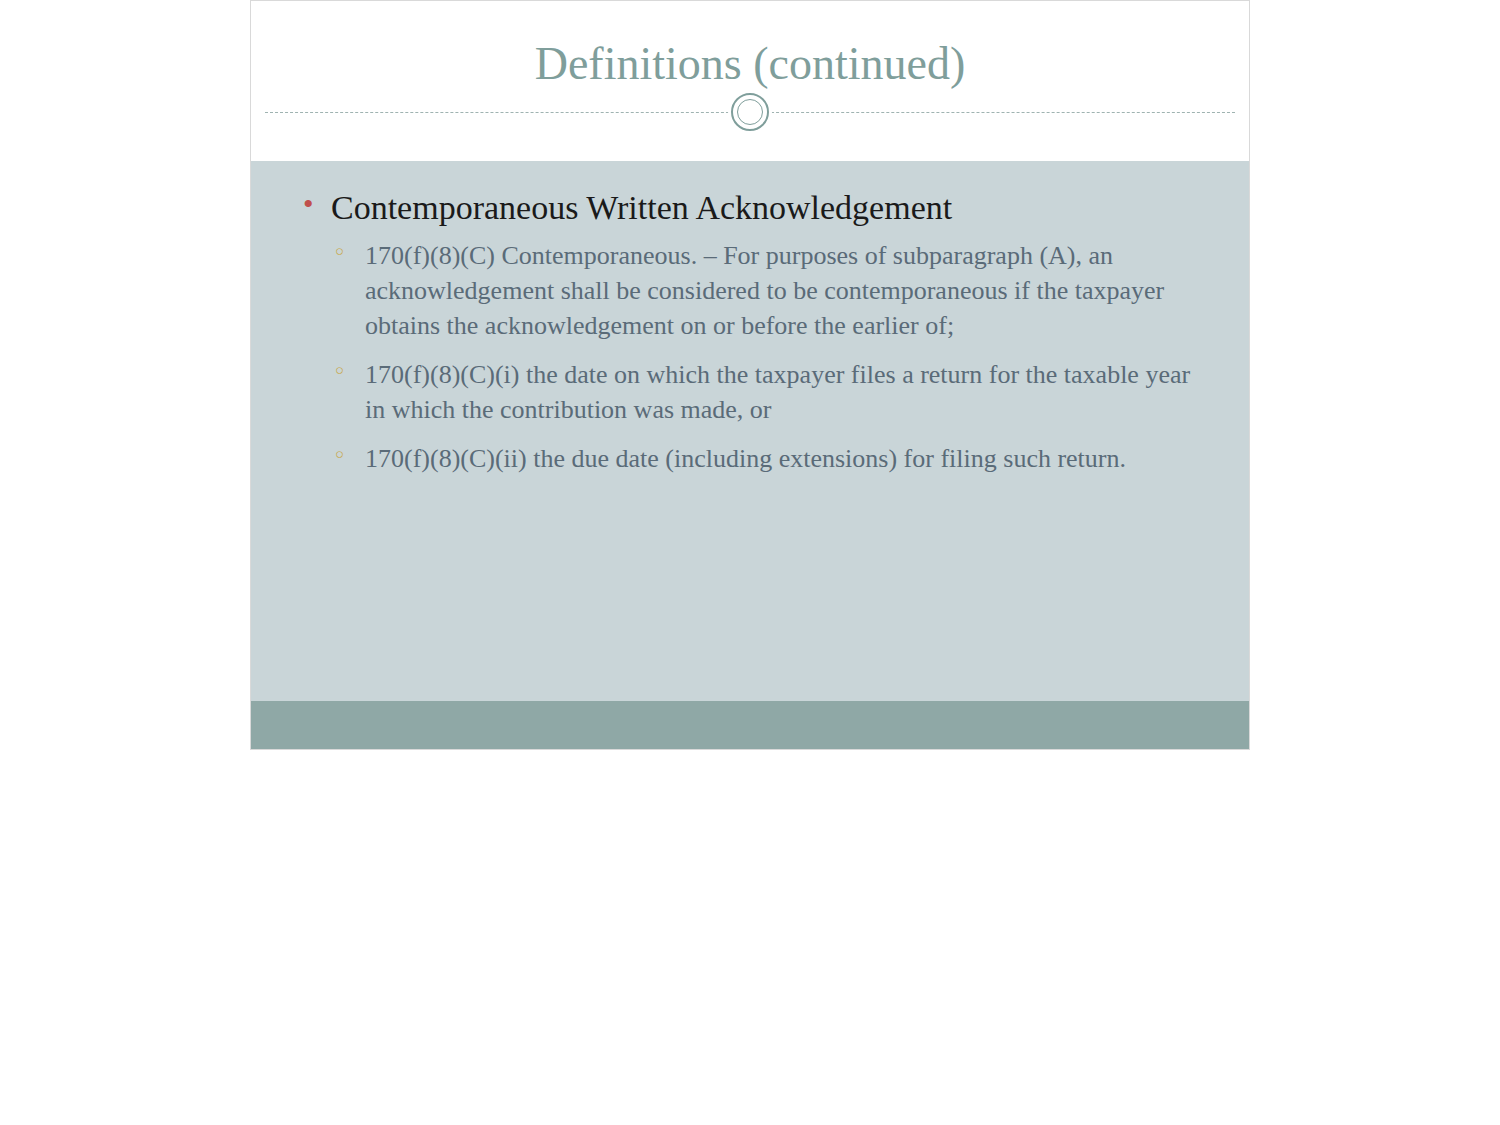Definitions (continued)
Contemporaneous Written Acknowledgement
170(f)(8)(C) Contemporaneous. – For purposes of subparagraph (A), an acknowledgement shall be considered to be contemporaneous if the taxpayer obtains the acknowledgement on or before the earlier of;
170(f)(8)(C)(i) the date on which the taxpayer files a return for the taxable year in which the contribution was made, or
170(f)(8)(C)(ii) the due date (including extensions) for filing such return.